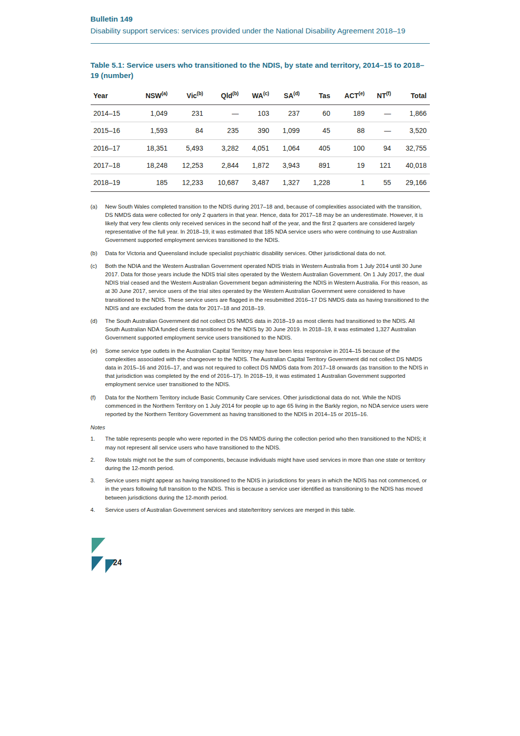Bulletin 149
Disability support services: services provided under the National Disability Agreement 2018–19
Table 5.1: Service users who transitioned to the NDIS, by state and territory, 2014–15 to 2018–19 (number)
| Year | NSW (a) | Vic (b) | Qld (b) | WA (c) | SA (d) | Tas | ACT (e) | NT (f) | Total |
| --- | --- | --- | --- | --- | --- | --- | --- | --- | --- |
| 2014–15 | 1,049 | 231 | — | 103 | 237 | 60 | 189 | — | 1,866 |
| 2015–16 | 1,593 | 84 | 235 | 390 | 1,099 | 45 | 88 | — | 3,520 |
| 2016–17 | 18,351 | 5,493 | 3,282 | 4,051 | 1,064 | 405 | 100 | 94 | 32,755 |
| 2017–18 | 18,248 | 12,253 | 2,844 | 1,872 | 3,943 | 891 | 19 | 121 | 40,018 |
| 2018–19 | 185 | 12,233 | 10,687 | 3,487 | 1,327 | 1,228 | 1 | 55 | 29,166 |
(a) New South Wales completed transition to the NDIS during 2017–18 and, because of complexities associated with the transition, DS NMDS data were collected for only 2 quarters in that year. Hence, data for 2017–18 may be an underestimate. However, it is likely that very few clients only received services in the second half of the year, and the first 2 quarters are considered largely representative of the full year. In 2018–19, it was estimated that 185 NDA service users who were continuing to use Australian Government supported employment services transitioned to the NDIS.
(b) Data for Victoria and Queensland include specialist psychiatric disability services. Other jurisdictional data do not.
(c) Both the NDIA and the Western Australian Government operated NDIS trials in Western Australia from 1 July 2014 until 30 June 2017. Data for those years include the NDIS trial sites operated by the Western Australian Government. On 1 July 2017, the dual NDIS trial ceased and the Western Australian Government began administering the NDIS in Western Australia. For this reason, as at 30 June 2017, service users of the trial sites operated by the Western Australian Government were considered to have transitioned to the NDIS. These service users are flagged in the resubmitted 2016–17 DS NMDS data as having transitioned to the NDIS and are excluded from the data for 2017–18 and 2018–19.
(d) The South Australian Government did not collect DS NMDS data in 2018–19 as most clients had transitioned to the NDIS. All South Australian NDA funded clients transitioned to the NDIS by 30 June 2019. In 2018–19, it was estimated 1,327 Australian Government supported employment service users transitioned to the NDIS.
(e) Some service type outlets in the Australian Capital Territory may have been less responsive in 2014–15 because of the complexities associated with the changeover to the NDIS. The Australian Capital Territory Government did not collect DS NMDS data in 2015–16 and 2016–17, and was not required to collect DS NMDS data from 2017–18 onwards (as transition to the NDIS in that jurisdiction was completed by the end of 2016–17). In 2018–19, it was estimated 1 Australian Government supported employment service user transitioned to the NDIS.
(f) Data for the Northern Territory include Basic Community Care services. Other jurisdictional data do not. While the NDIS commenced in the Northern Territory on 1 July 2014 for people up to age 65 living in the Barkly region, no NDA service users were reported by the Northern Territory Government as having transitioned to the NDIS in 2014–15 or 2015–16.
Notes
1. The table represents people who were reported in the DS NMDS during the collection period who then transitioned to the NDIS; it may not represent all service users who have transitioned to the NDIS.
2. Row totals might not be the sum of components, because individuals might have used services in more than one state or territory during the 12-month period.
3. Service users might appear as having transitioned to the NDIS in jurisdictions for years in which the NDIS has not commenced, or in the years following full transition to the NDIS. This is because a service user identified as transitioning to the NDIS has moved between jurisdictions during the 12-month period.
4. Service users of Australian Government services and state/territory services are merged in this table.
24